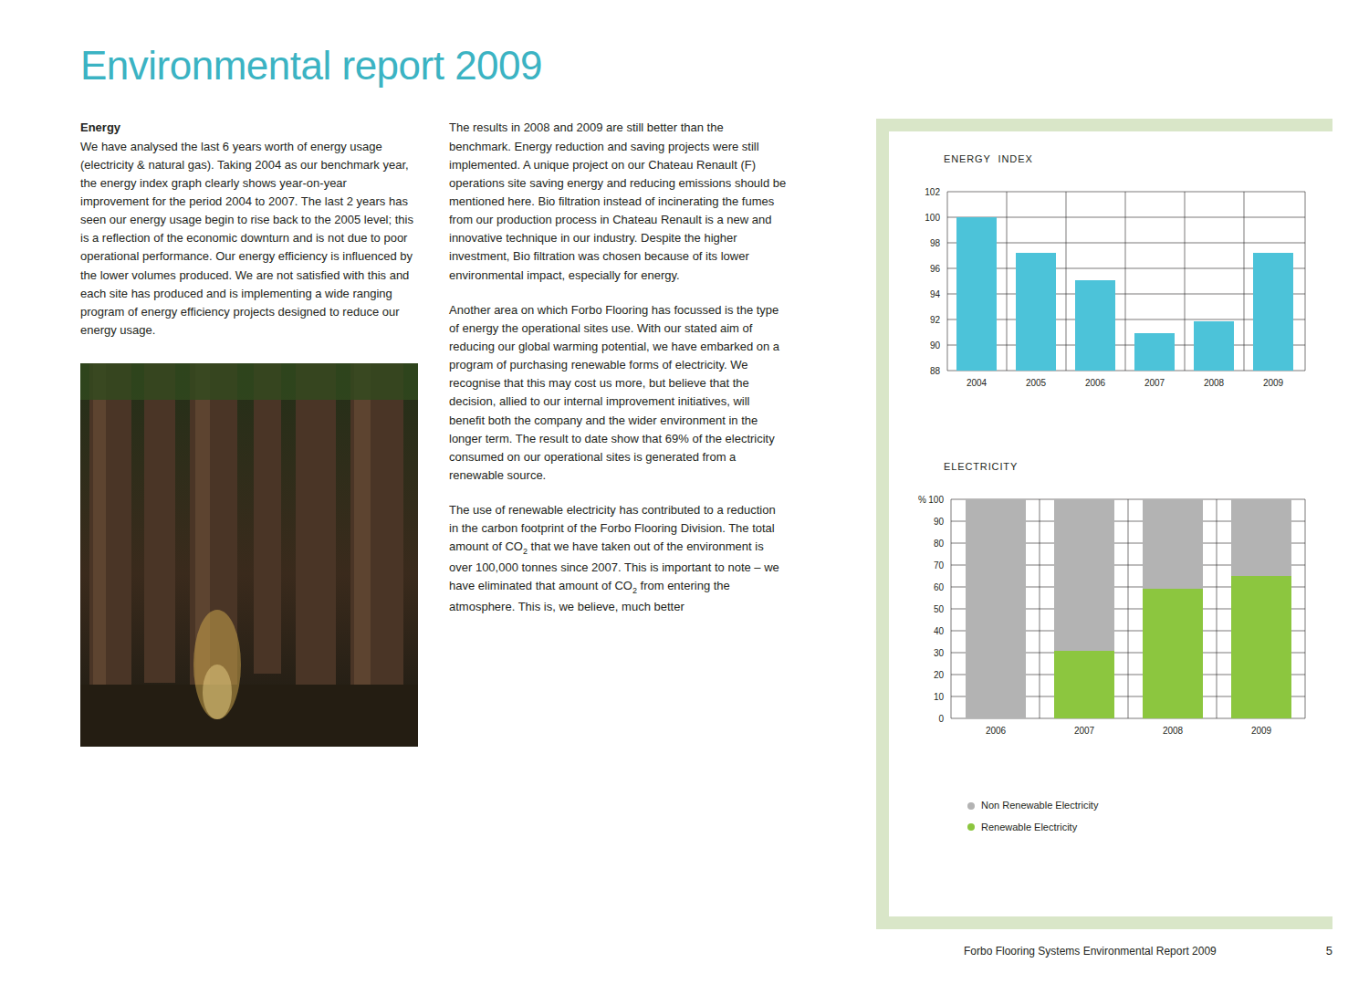Environmental report 2009
Energy
We have analysed the last 6 years worth of energy usage (electricity & natural gas). Taking 2004 as our benchmark year, the energy index graph clearly shows year-on-year improvement for the period 2004 to 2007. The last 2 years has seen our energy usage begin to rise back to the 2005 level; this is a reflection of the economic downturn and is not due to poor operational performance. Our energy efficiency is influenced by the lower volumes produced. We are not satisfied with this and each site has produced and is implementing a wide ranging program of energy efficiency projects designed to reduce our energy usage.
The results in 2008 and 2009 are still better than the benchmark. Energy reduction and saving projects were still implemented. A unique project on our Chateau Renault (F) operations site saving energy and reducing emissions should be mentioned here. Bio filtration instead of incinerating the fumes from our production process in Chateau Renault is a new and innovative technique in our industry. Despite the higher investment, Bio filtration was chosen because of its lower environmental impact, especially for energy.
Another area on which Forbo Flooring has focussed is the type of energy the operational sites use. With our stated aim of reducing our global warming potential, we have embarked on a program of purchasing renewable forms of electricity. We recognise that this may cost us more, but believe that the decision, allied to our internal improvement initiatives, will benefit both the company and the wider environment in the longer term. The result to date show that 69% of the electricity consumed on our operational sites is generated from a renewable source.
The use of renewable electricity has contributed to a reduction in the carbon footprint of the Forbo Flooring Division. The total amount of CO2 that we have taken out of the environment is over 100,000 tonnes since 2007. This is important to note – we have eliminated that amount of CO2 from entering the atmosphere. This is, we believe, much better
ENERGY INDEX
102 100 98 96 94 92 90 88 2004 2005 2006 2007 2008 2009
ELECTRICITY
% 100 90 80 70 60 50 40 30 20 10 0 2006 2007 2008 2009
Non Renewable Electricity
Renewable Electricity
Forbo Flooring Systems Environmental Report 2009 5